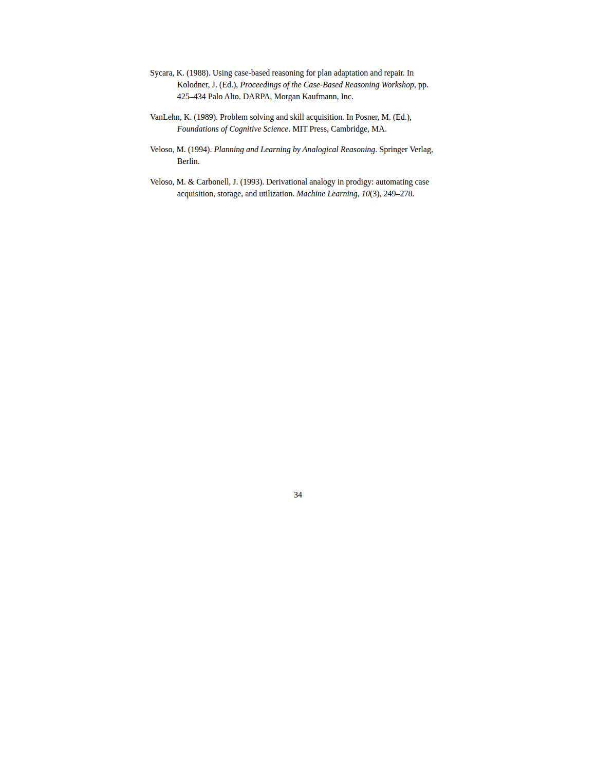Sycara, K. (1988). Using case-based reasoning for plan adaptation and repair. In Kolodner, J. (Ed.), Proceedings of the Case-Based Reasoning Workshop, pp. 425–434 Palo Alto. DARPA, Morgan Kaufmann, Inc.
VanLehn, K. (1989). Problem solving and skill acquisition. In Posner, M. (Ed.), Foundations of Cognitive Science. MIT Press, Cambridge, MA.
Veloso, M. (1994). Planning and Learning by Analogical Reasoning. Springer Verlag, Berlin.
Veloso, M. & Carbonell, J. (1993). Derivational analogy in prodigy: automating case acquisition, storage, and utilization. Machine Learning, 10(3), 249–278.
34